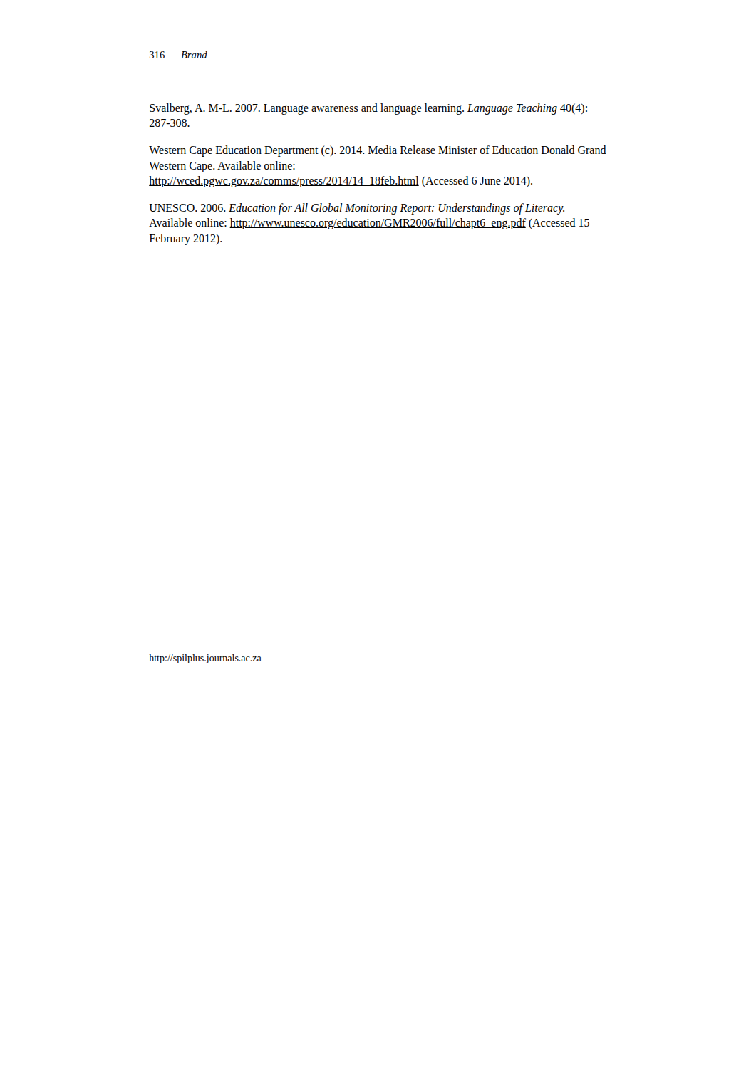316 Brand
Svalberg, A. M-L. 2007. Language awareness and language learning. Language Teaching 40(4): 287-308.
Western Cape Education Department (c). 2014. Media Release Minister of Education Donald Grand Western Cape. Available online:
http://wced.pgwc.gov.za/comms/press/2014/14_18feb.html (Accessed 6 June 2014).
UNESCO. 2006. Education for All Global Monitoring Report: Understandings of Literacy.
Available online: http://www.unesco.org/education/GMR2006/full/chapt6_eng.pdf (Accessed 15 February 2012).
http://spilplus.journals.ac.za